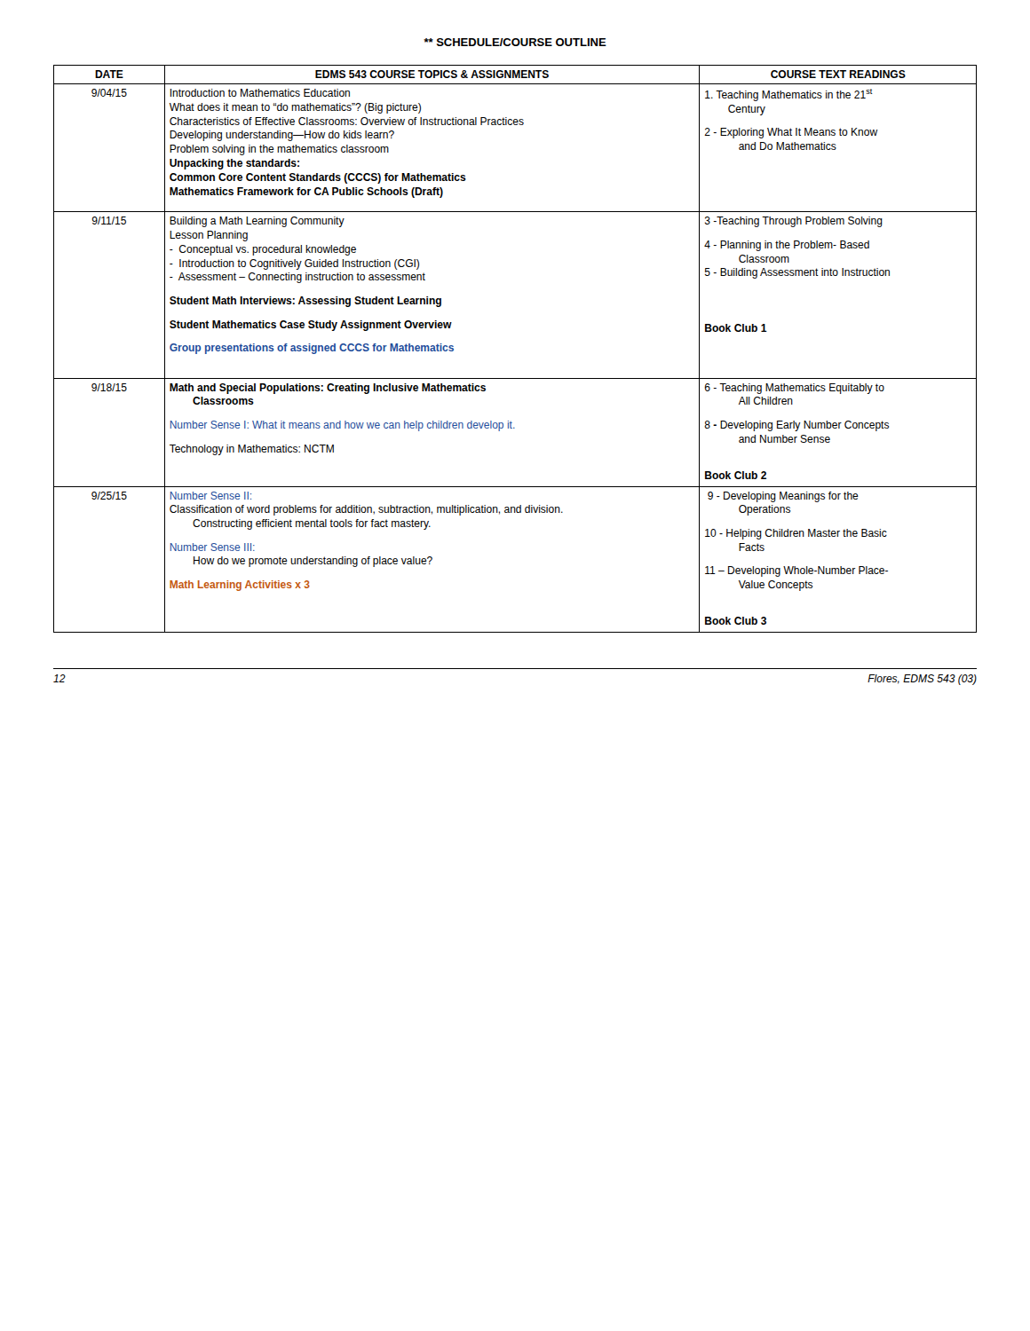** SCHEDULE/COURSE OUTLINE
| DATE | EDMS 543 COURSE TOPICS & ASSIGNMENTS | COURSE TEXT READINGS |
| --- | --- | --- |
| 9/04/15 | Introduction to Mathematics Education What does it mean to “do mathematics”? (Big picture) Characteristics of Effective Classrooms: Overview of Instructional Practices Developing understanding—How do kids learn? Problem solving in the mathematics classroom Unpacking the standards: Common Core Content Standards (CCCS) for Mathematics Mathematics Framework for CA Public Schools (Draft) | 1. Teaching Mathematics in the 21 st Century 2 - Exploring What It Means to Know and Do Mathematics |
| 9/11/15 | Building a Math Learning Community Lesson Planning - Conceptual vs. procedural knowledge - Introduction to Cognitively Guided Instruction (CGI) - Assessment – Connecting instruction to assessment Student Math Interviews: Assessing Student Learning Student Mathematics Case Study Assignment Overview Group presentations of assigned CCCS for Mathematics | 3 -Teaching Through Problem Solving 4 - Planning in the Problem- Based Classroom 5 - Building Assessment into Instruction Book Club 1 |
| 9/18/15 | Math and Special Populations: Creating Inclusive Mathematics Classrooms Number Sense I: What it means and how we can help children develop it. Technology in Mathematics: NCTM | 6 - Teaching Mathematics Equitably to All Children 8 - Developing Early Number Concepts and Number Sense Book Club 2 |
| 9/25/15 | Number Sense II: Classification of word problems for addition, subtraction, multiplication, and division. Constructing efficient mental tools for fact mastery. Number Sense III: How do we promote understanding of place value? Math Learning Activities x 3 | 9 - Developing Meanings for the Operations 10 - Helping Children Master the Basic Facts 11 – Developing Whole-Number Place- Value Concepts Book Club 3 |
12 Flores, EDMS 543 (03)